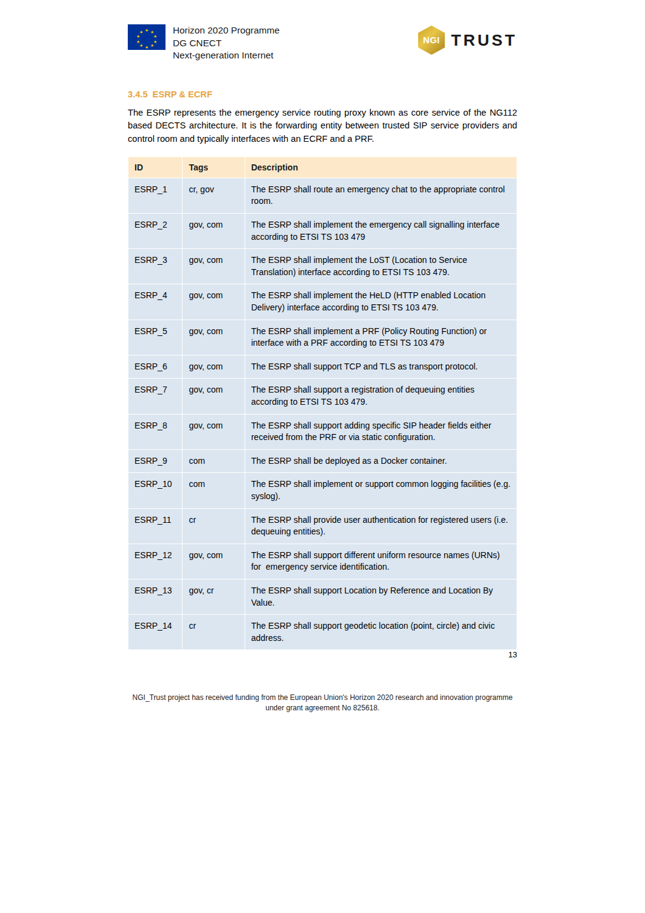★ ★ ★ ★ ★ ★ ★ ★ ★ ★
Horizon 2020 Programme
DG CNECT
Next-generation Internet
TRUST
3.4.5 ESRP & ECRF
The ESRP represents the emergency service routing proxy known as core service of the NG112 based DECTS architecture. It is the forwarding entity between trusted SIP service providers and control room and typically interfaces with an ECRF and a PRF.
| ID | Tags | Description |
| --- | --- | --- |
| ESRP_1 | cr, gov | The ESRP shall route an emergency chat to the appropriate control room. |
| ESRP_2 | gov, com | The ESRP shall implement the emergency call signalling interface according to ETSI TS 103 479 |
| ESRP_3 | gov, com | The ESRP shall implement the LoST (Location to Service Translation) interface according to ETSI TS 103 479. |
| ESRP_4 | gov, com | The ESRP shall implement the HeLD (HTTP enabled Location Delivery) interface according to ETSI TS 103 479. |
| ESRP_5 | gov, com | The ESRP shall implement a PRF (Policy Routing Function) or interface with a PRF according to ETSI TS 103 479 |
| ESRP_6 | gov, com | The ESRP shall support TCP and TLS as transport protocol. |
| ESRP_7 | gov, com | The ESRP shall support a registration of dequeuing entities according to ETSI TS 103 479. |
| ESRP_8 | gov, com | The ESRP shall support adding specific SIP header fields either received from the PRF or via static configuration. |
| ESRP_9 | com | The ESRP shall be deployed as a Docker container. |
| ESRP_10 | com | The ESRP shall implement or support common logging facilities (e.g. syslog). |
| ESRP_11 | cr | The ESRP shall provide user authentication for registered users (i.e. dequeuing entities). |
| ESRP_12 | gov, com | The ESRP shall support different uniform resource names (URNs) for emergency service identification. |
| ESRP_13 | gov, cr | The ESRP shall support Location by Reference and Location By Value. |
| ESRP_14 | cr | The ESRP shall support geodetic location (point, circle) and civic address. |
13
NGI_Trust project has received funding from the European Union's Horizon 2020 research and innovation programme under grant agreement No 825618.